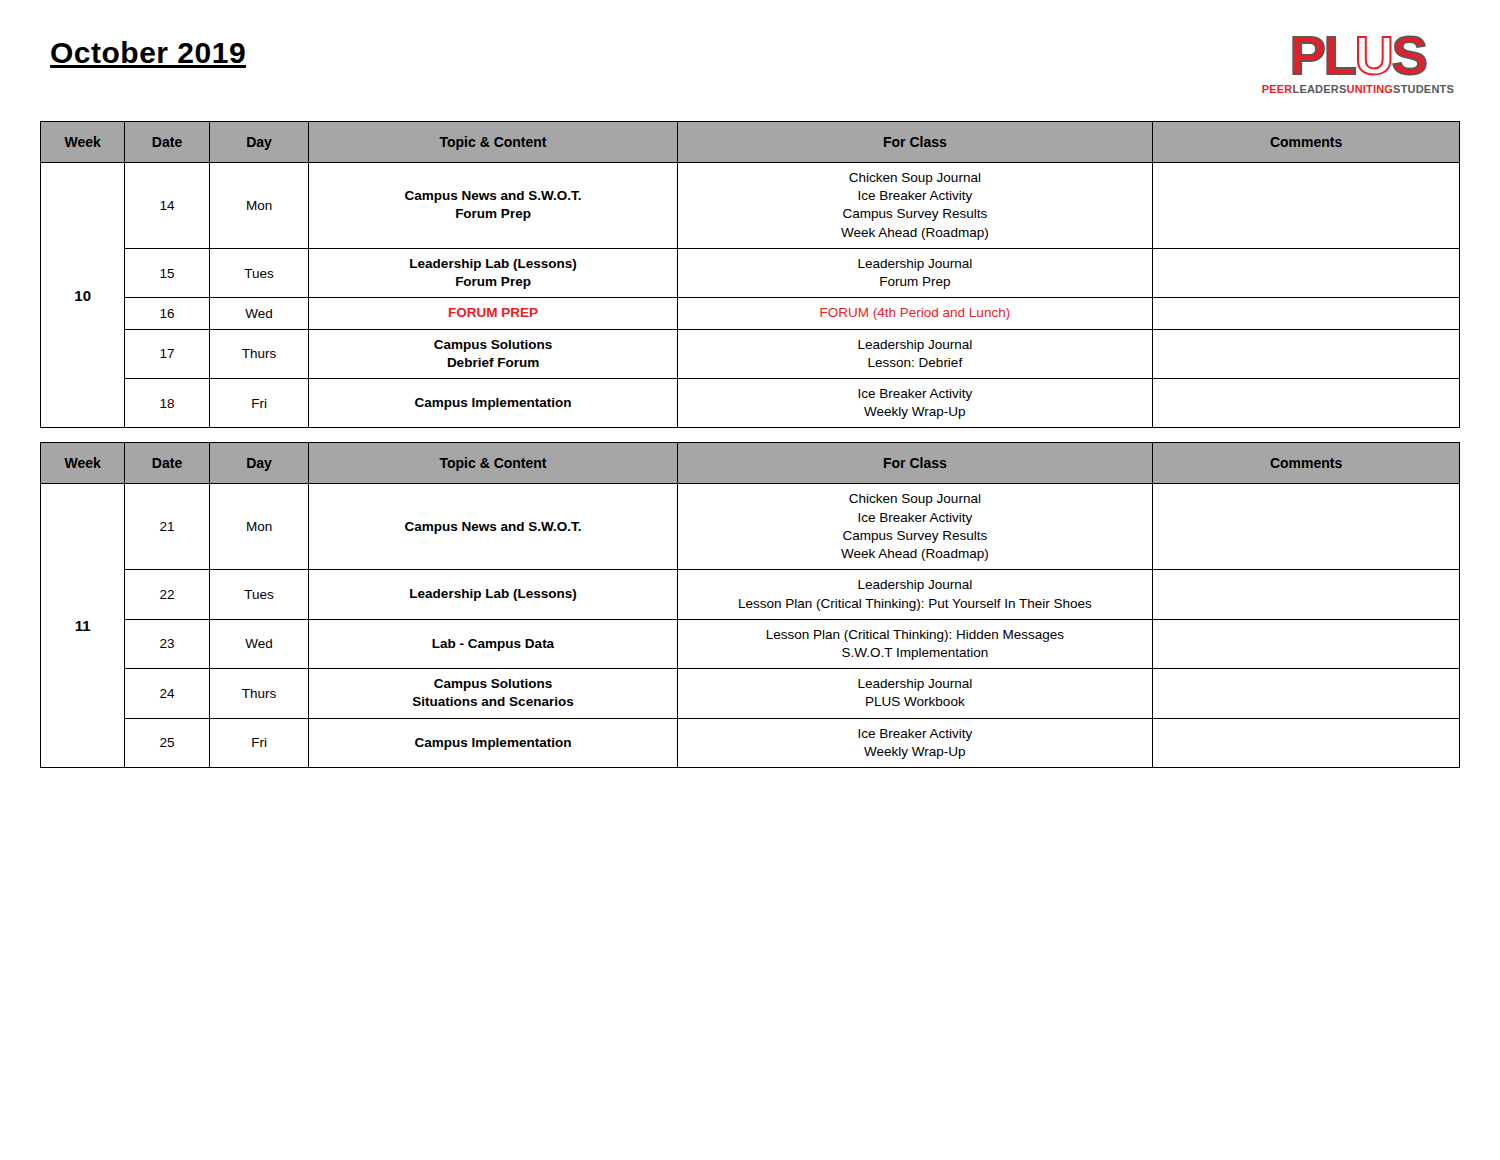October 2019
PLUS
PEER LEADERS UNITING STUDENTS
| Week | Date | Day | Topic & Content | For Class | Comments |
| --- | --- | --- | --- | --- | --- |
| 10 | 14 | Mon | Campus News and S.W.O.T. Forum Prep | Chicken Soup Journal Ice Breaker Activity Campus Survey Results Week Ahead (Roadmap) | |
| 15 | Tues | Leadership Lab (Lessons) Forum Prep | Leadership Journal Forum Prep | |
| 16 | Wed | FORUM PREP | FORUM (4th Period and Lunch) | |
| 17 | Thurs | Campus Solutions Debrief Forum | Leadership Journal Lesson: Debrief | |
| 18 | Fri | Campus Implementation | Ice Breaker Activity Weekly Wrap-Up | |
| Week | Date | Day | Topic & Content | For Class | Comments |
| --- | --- | --- | --- | --- | --- |
| 11 | 21 | Mon | Campus News and S.W.O.T. | Chicken Soup Journal Ice Breaker Activity Campus Survey Results Week Ahead (Roadmap) | |
| 22 | Tues | Leadership Lab (Lessons) | Leadership Journal Lesson Plan (Critical Thinking): Put Yourself In Their Shoes | |
| 23 | Wed | Lab - Campus Data | Lesson Plan (Critical Thinking): Hidden Messages S.W.O.T Implementation | |
| 24 | Thurs | Campus Solutions Situations and Scenarios | Leadership Journal PLUS Workbook | |
| 25 | Fri | Campus Implementation | Ice Breaker Activity Weekly Wrap-Up | |